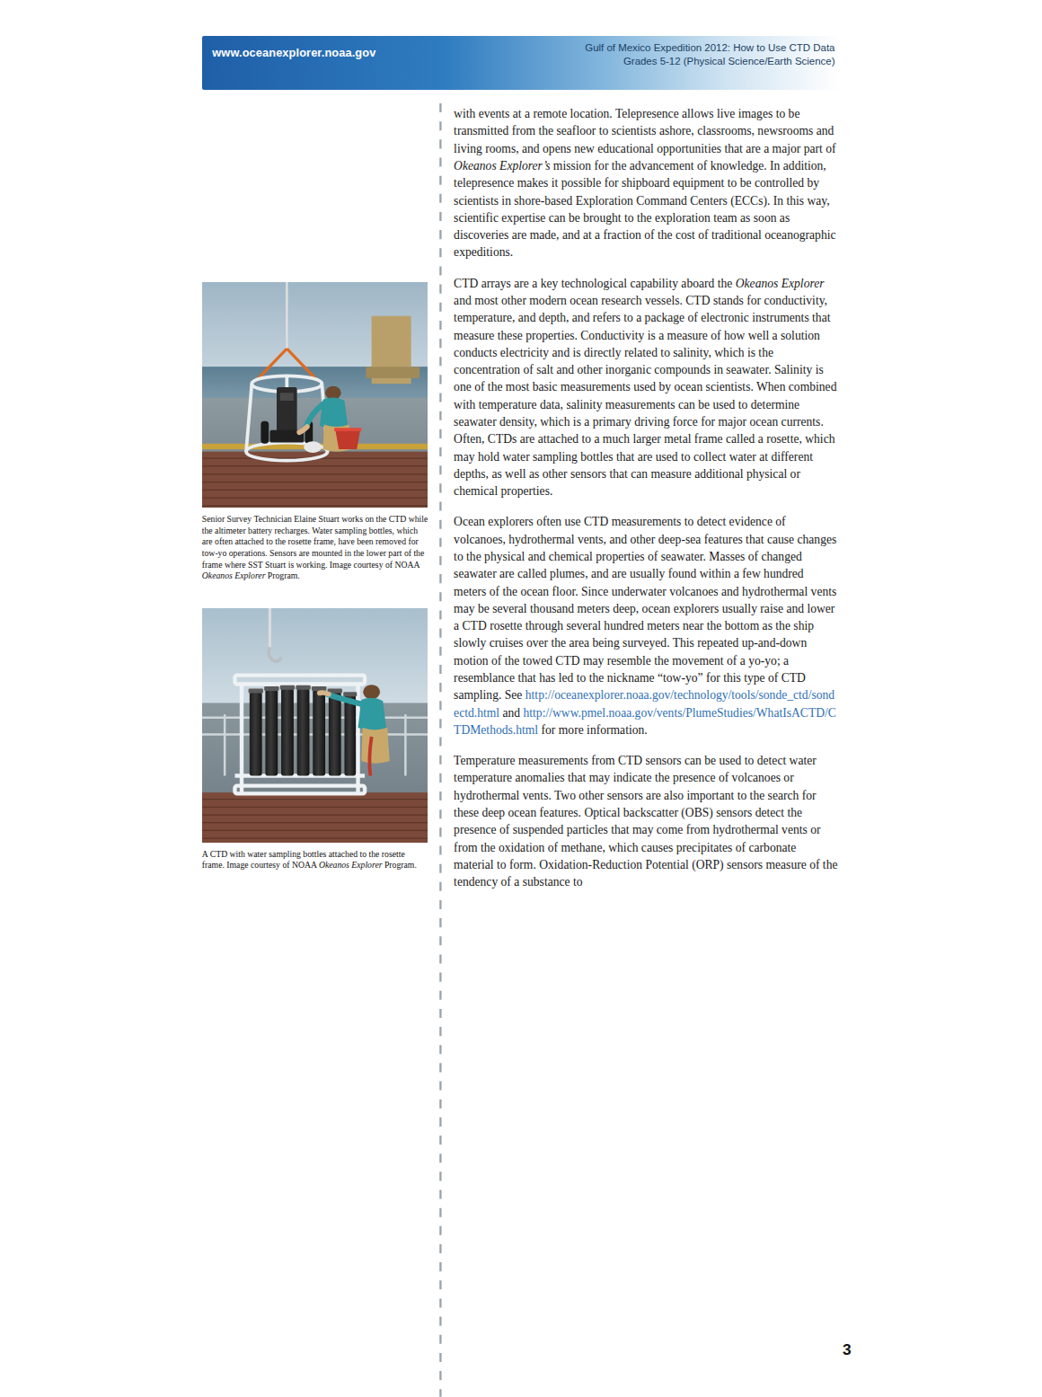www.oceanexplorer.noaa.gov
Gulf of Mexico Expedition 2012: How to Use CTD Data
Grades 5-12 (Physical Science/Earth Science)
Senior Survey Technician Elaine Stuart works on the CTD while the altimeter battery recharges. Water sampling bottles, which are often attached to the rosette frame, have been removed for tow-yo operations. Sensors are mounted in the lower part of the frame where SST Stuart is working. Image courtesy of NOAA Okeanos Explorer Program.
A CTD with water sampling bottles attached to the rosette frame. Image courtesy of NOAA Okeanos Explorer Program.
with events at a remote location. Telepresence allows live images to be transmitted from the seafloor to scientists ashore, classrooms, newsrooms and living rooms, and opens new educational opportunities that are a major part of Okeanos Explorer’s mission for the advancement of knowledge. In addition, telepresence makes it possible for shipboard equipment to be controlled by scientists in shore-based Exploration Command Centers (ECCs). In this way, scientific expertise can be brought to the exploration team as soon as discoveries are made, and at a fraction of the cost of traditional oceanographic expeditions.
CTD arrays are a key technological capability aboard the Okeanos Explorer and most other modern ocean research vessels. CTD stands for conductivity, temperature, and depth, and refers to a package of electronic instruments that measure these properties. Conductivity is a measure of how well a solution conducts electricity and is directly related to salinity, which is the concentration of salt and other inorganic compounds in seawater. Salinity is one of the most basic measurements used by ocean scientists. When combined with temperature data, salinity measurements can be used to determine seawater density, which is a primary driving force for major ocean currents. Often, CTDs are attached to a much larger metal frame called a rosette, which may hold water sampling bottles that are used to collect water at different depths, as well as other sensors that can measure additional physical or chemical properties.
Ocean explorers often use CTD measurements to detect evidence of volcanoes, hydrothermal vents, and other deep-sea features that cause changes to the physical and chemical properties of seawater. Masses of changed seawater are called plumes, and are usually found within a few hundred meters of the ocean floor. Since underwater volcanoes and hydrothermal vents may be several thousand meters deep, ocean explorers usually raise and lower a CTD rosette through several hundred meters near the bottom as the ship slowly cruises over the area being surveyed. This repeated up-and-down motion of the towed CTD may resemble the movement of a yo-yo; a resemblance that has led to the nickname “tow-yo” for this type of CTD sampling. See http://oceanexplorer.noaa.gov/technology/tools/sonde_ctd/sondectd.html and http://www.pmel.noaa.gov/vents/PlumeStudies/WhatIsACTD/CTDMethods.html for more information.
Temperature measurements from CTD sensors can be used to detect water temperature anomalies that may indicate the presence of volcanoes or hydrothermal vents. Two other sensors are also important to the search for these deep ocean features. Optical backscatter (OBS) sensors detect the presence of suspended particles that may come from hydrothermal vents or from the oxidation of methane, which causes precipitates of carbonate material to form. Oxidation-Reduction Potential (ORP) sensors measure of the tendency of a substance to
3